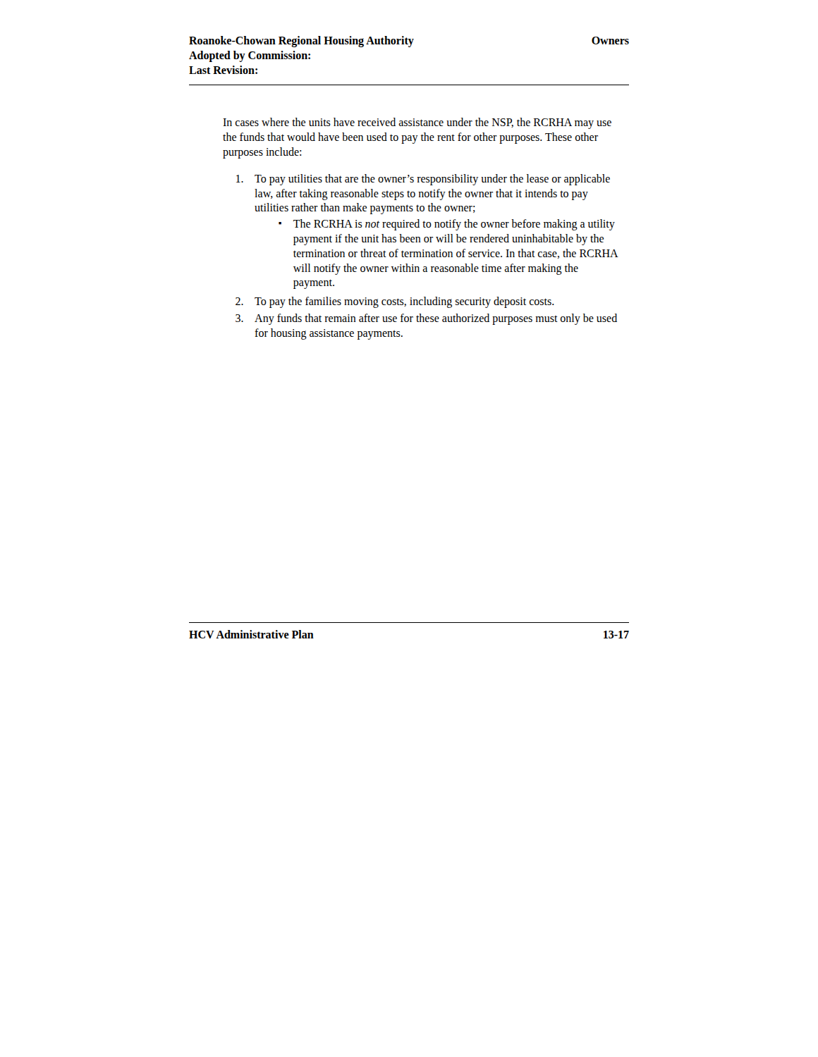Roanoke-Chowan Regional Housing Authority
Adopted by Commission:
Last Revision:
Owners
In cases where the units have received assistance under the NSP, the RCRHA may use the funds that would have been used to pay the rent for other purposes. These other purposes include:
To pay utilities that are the owner’s responsibility under the lease or applicable law, after taking reasonable steps to notify the owner that it intends to pay utilities rather than make payments to the owner;
The RCRHA is not required to notify the owner before making a utility payment if the unit has been or will be rendered uninhabitable by the termination or threat of termination of service. In that case, the RCRHA will notify the owner within a reasonable time after making the payment.
To pay the families moving costs, including security deposit costs.
Any funds that remain after use for these authorized purposes must only be used for housing assistance payments.
HCV Administrative Plan 13-17